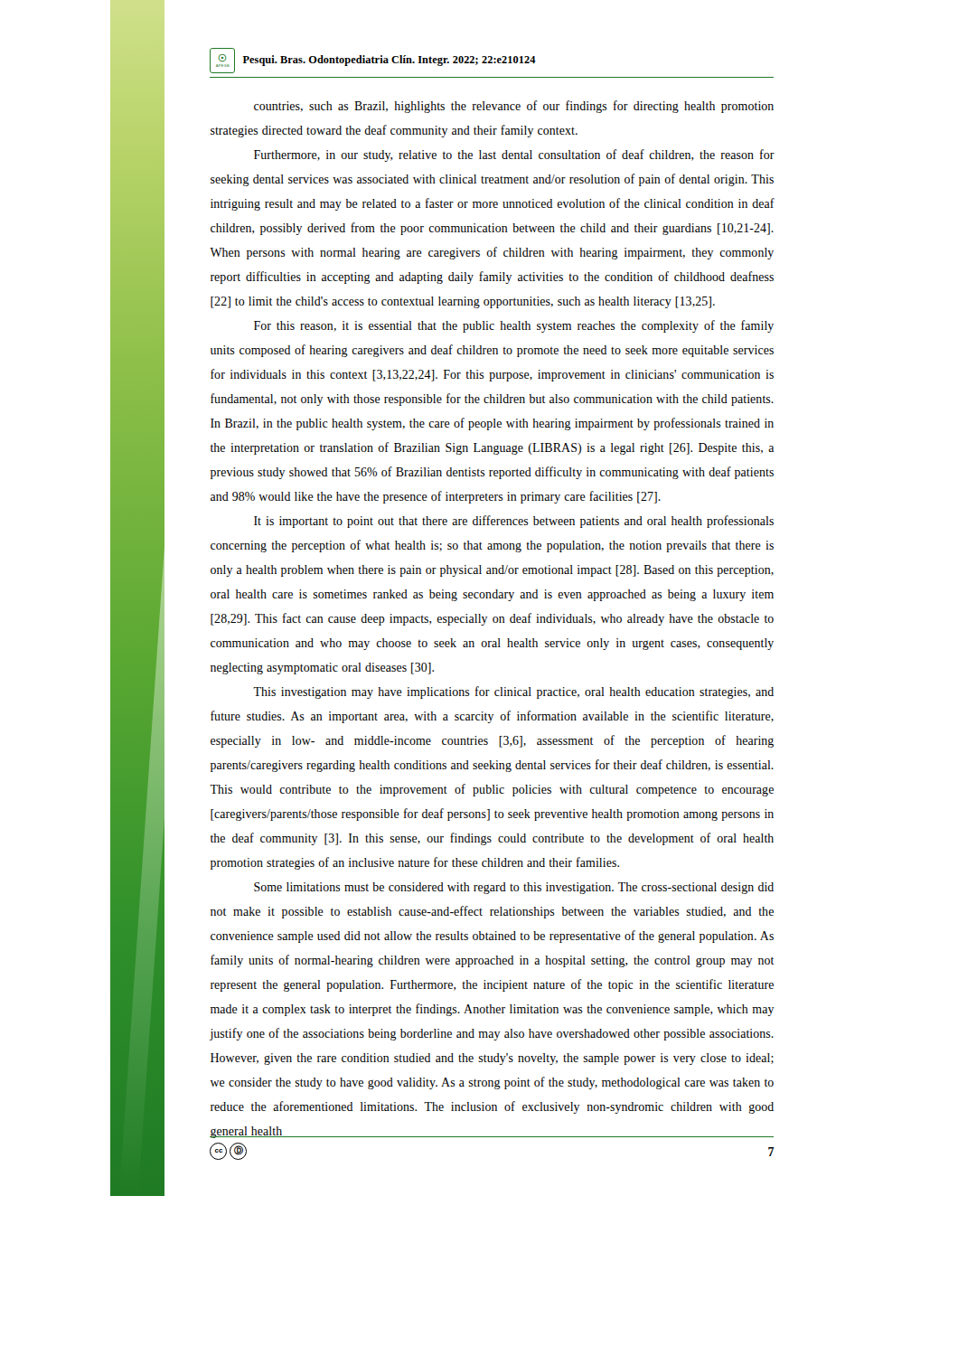☉ APESB
Pesqui. Bras. Odontopediatria Clín. Integr. 2022; 22:e210124
countries, such as Brazil, highlights the relevance of our findings for directing health promotion strategies directed toward the deaf community and their family context.
Furthermore, in our study, relative to the last dental consultation of deaf children, the reason for seeking dental services was associated with clinical treatment and/or resolution of pain of dental origin. This intriguing result and may be related to a faster or more unnoticed evolution of the clinical condition in deaf children, possibly derived from the poor communication between the child and their guardians [10,21-24]. When persons with normal hearing are caregivers of children with hearing impairment, they commonly report difficulties in accepting and adapting daily family activities to the condition of childhood deafness [22] to limit the child's access to contextual learning opportunities, such as health literacy [13,25].
For this reason, it is essential that the public health system reaches the complexity of the family units composed of hearing caregivers and deaf children to promote the need to seek more equitable services for individuals in this context [3,13,22,24]. For this purpose, improvement in clinicians' communication is fundamental, not only with those responsible for the children but also communication with the child patients. In Brazil, in the public health system, the care of people with hearing impairment by professionals trained in the interpretation or translation of Brazilian Sign Language (LIBRAS) is a legal right [26]. Despite this, a previous study showed that 56% of Brazilian dentists reported difficulty in communicating with deaf patients and 98% would like the have the presence of interpreters in primary care facilities [27].
It is important to point out that there are differences between patients and oral health professionals concerning the perception of what health is; so that among the population, the notion prevails that there is only a health problem when there is pain or physical and/or emotional impact [28]. Based on this perception, oral health care is sometimes ranked as being secondary and is even approached as being a luxury item [28,29]. This fact can cause deep impacts, especially on deaf individuals, who already have the obstacle to communication and who may choose to seek an oral health service only in urgent cases, consequently neglecting asymptomatic oral diseases [30].
This investigation may have implications for clinical practice, oral health education strategies, and future studies. As an important area, with a scarcity of information available in the scientific literature, especially in low- and middle-income countries [3,6], assessment of the perception of hearing parents/caregivers regarding health conditions and seeking dental services for their deaf children, is essential. This would contribute to the improvement of public policies with cultural competence to encourage [caregivers/parents/those responsible for deaf persons] to seek preventive health promotion among persons in the deaf community [3]. In this sense, our findings could contribute to the development of oral health promotion strategies of an inclusive nature for these children and their families.
Some limitations must be considered with regard to this investigation. The cross-sectional design did not make it possible to establish cause-and-effect relationships between the variables studied, and the convenience sample used did not allow the results obtained to be representative of the general population. As family units of normal-hearing children were approached in a hospital setting, the control group may not represent the general population. Furthermore, the incipient nature of the topic in the scientific literature made it a complex task to interpret the findings. Another limitation was the convenience sample, which may justify one of the associations being borderline and may also have overshadowed other possible associations. However, given the rare condition studied and the study's novelty, the sample power is very close to ideal; we consider the study to have good validity. As a strong point of the study, methodological care was taken to reduce the aforementioned limitations. The inclusion of exclusively non-syndromic children with good general health
cc Ⓓ
7